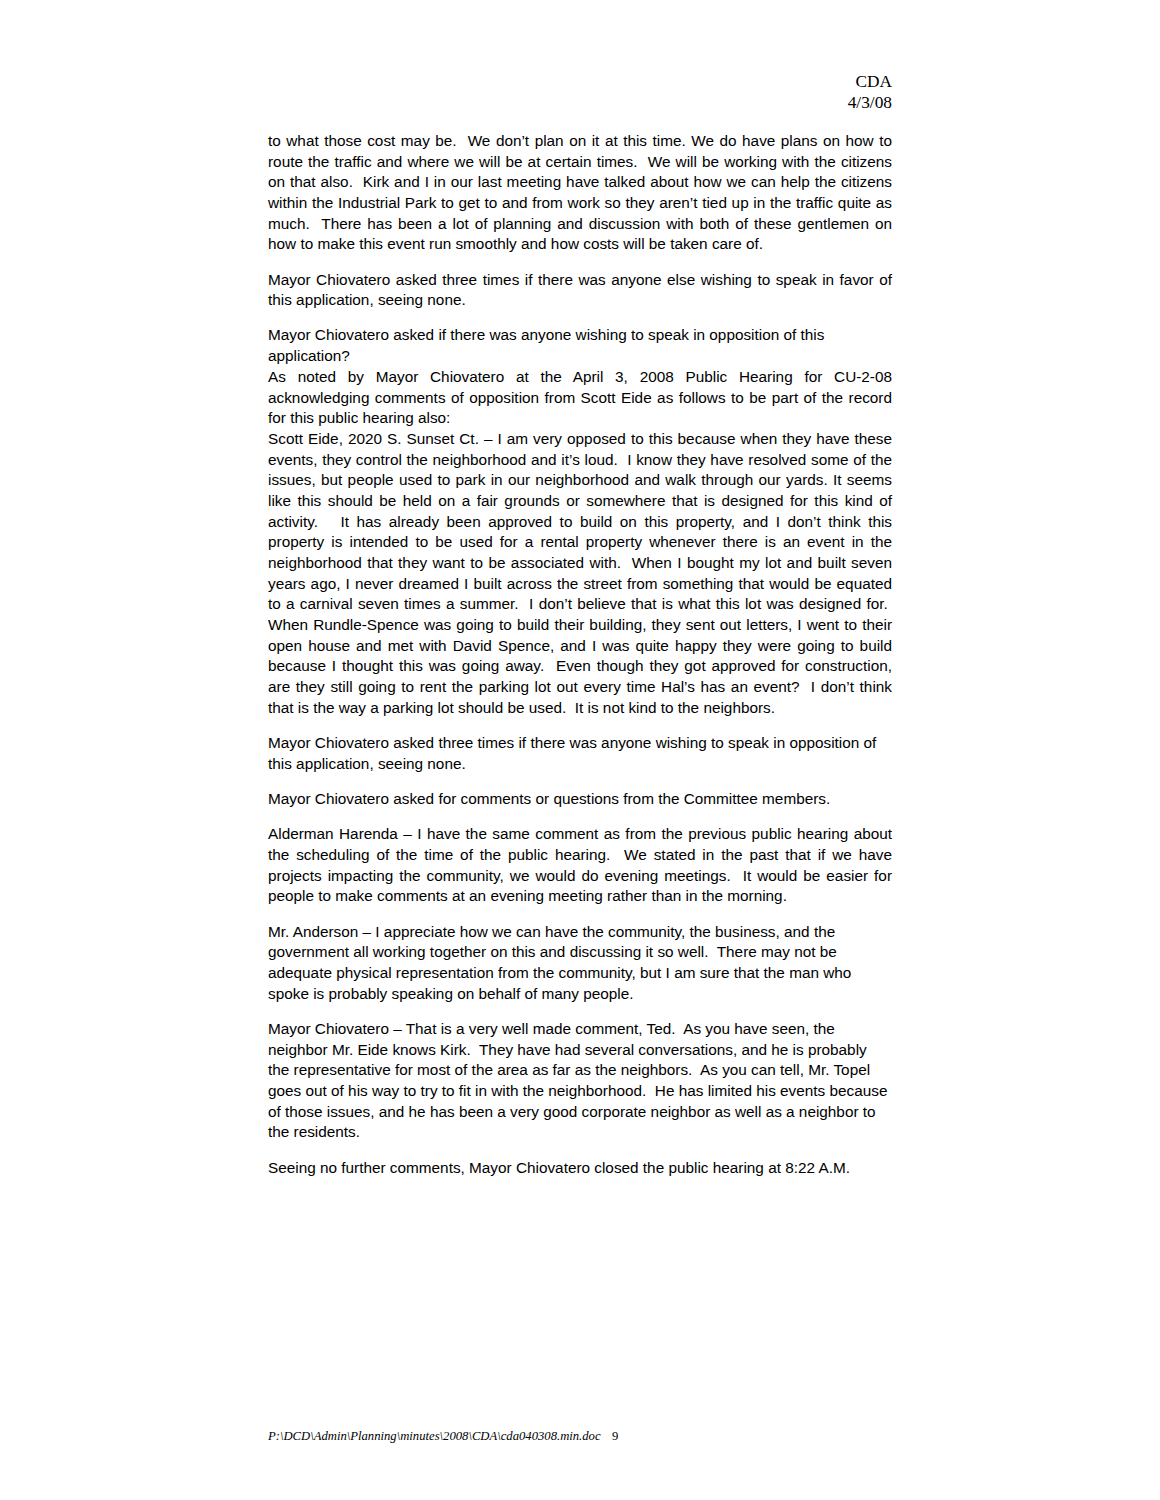CDA
4/3/08
to what those cost may be. We don’t plan on it at this time. We do have plans on how to route the traffic and where we will be at certain times. We will be working with the citizens on that also. Kirk and I in our last meeting have talked about how we can help the citizens within the Industrial Park to get to and from work so they aren’t tied up in the traffic quite as much. There has been a lot of planning and discussion with both of these gentlemen on how to make this event run smoothly and how costs will be taken care of.
Mayor Chiovatero asked three times if there was anyone else wishing to speak in favor of this application, seeing none.
Mayor Chiovatero asked if there was anyone wishing to speak in opposition of this application?
As noted by Mayor Chiovatero at the April 3, 2008 Public Hearing for CU-2-08 acknowledging comments of opposition from Scott Eide as follows to be part of the record for this public hearing also:
Scott Eide, 2020 S. Sunset Ct. – I am very opposed to this because when they have these events, they control the neighborhood and it’s loud. I know they have resolved some of the issues, but people used to park in our neighborhood and walk through our yards. It seems like this should be held on a fair grounds or somewhere that is designed for this kind of activity. It has already been approved to build on this property, and I don’t think this property is intended to be used for a rental property whenever there is an event in the neighborhood that they want to be associated with. When I bought my lot and built seven years ago, I never dreamed I built across the street from something that would be equated to a carnival seven times a summer. I don’t believe that is what this lot was designed for. When Rundle-Spence was going to build their building, they sent out letters, I went to their open house and met with David Spence, and I was quite happy they were going to build because I thought this was going away. Even though they got approved for construction, are they still going to rent the parking lot out every time Hal’s has an event? I don’t think that is the way a parking lot should be used. It is not kind to the neighbors.
Mayor Chiovatero asked three times if there was anyone wishing to speak in opposition of this application, seeing none.
Mayor Chiovatero asked for comments or questions from the Committee members.
Alderman Harenda – I have the same comment as from the previous public hearing about the scheduling of the time of the public hearing. We stated in the past that if we have projects impacting the community, we would do evening meetings. It would be easier for people to make comments at an evening meeting rather than in the morning.
Mr. Anderson – I appreciate how we can have the community, the business, and the government all working together on this and discussing it so well. There may not be adequate physical representation from the community, but I am sure that the man who spoke is probably speaking on behalf of many people.
Mayor Chiovatero – That is a very well made comment, Ted. As you have seen, the neighbor Mr. Eide knows Kirk. They have had several conversations, and he is probably the representative for most of the area as far as the neighbors. As you can tell, Mr. Topel goes out of his way to try to fit in with the neighborhood. He has limited his events because of those issues, and he has been a very good corporate neighbor as well as a neighbor to the residents.
Seeing no further comments, Mayor Chiovatero closed the public hearing at 8:22 A.M.
P:\DCD\Admin\Planning\minutes\2008\CDA\cda040308.min.doc9